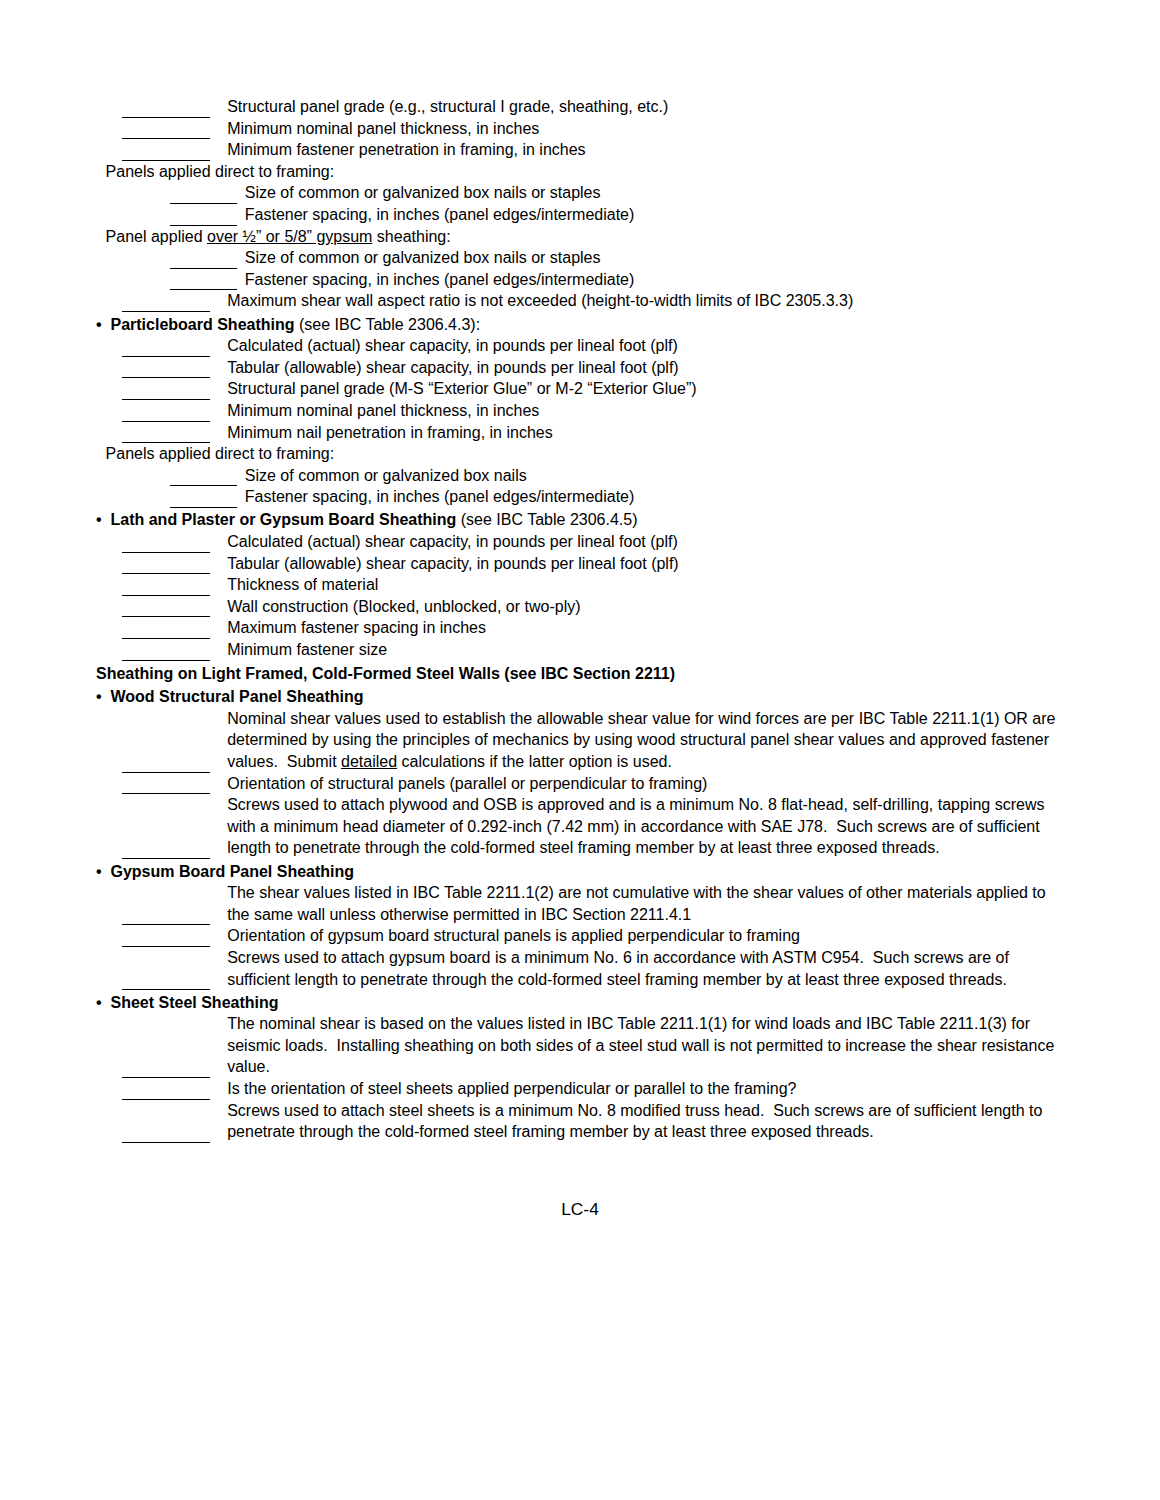Structural panel grade (e.g., structural I grade, sheathing, etc.)
Minimum nominal panel thickness, in inches
Minimum fastener penetration in framing, in inches
Panels applied direct to framing:
Size of common or galvanized box nails or staples
Fastener spacing, in inches (panel edges/intermediate)
Panel applied over ½” or 5/8” gypsum sheathing:
Size of common or galvanized box nails or staples
Fastener spacing, in inches (panel edges/intermediate)
Maximum shear wall aspect ratio is not exceeded (height-to-width limits of IBC 2305.3.3)
• Particleboard Sheathing (see IBC Table 2306.4.3):
Calculated (actual) shear capacity, in pounds per lineal foot (plf)
Tabular (allowable) shear capacity, in pounds per lineal foot (plf)
Structural panel grade (M-S “Exterior Glue” or M-2 “Exterior Glue”)
Minimum nominal panel thickness, in inches
Minimum nail penetration in framing, in inches
Panels applied direct to framing:
Size of common or galvanized box nails
Fastener spacing, in inches (panel edges/intermediate)
• Lath and Plaster or Gypsum Board Sheathing (see IBC Table 2306.4.5)
Calculated (actual) shear capacity, in pounds per lineal foot (plf)
Tabular (allowable) shear capacity, in pounds per lineal foot (plf)
Thickness of material
Wall construction (Blocked, unblocked, or two-ply)
Maximum fastener spacing in inches
Minimum fastener size
Sheathing on Light Framed, Cold-Formed Steel Walls (see IBC Section 2211)
• Wood Structural Panel Sheathing
Nominal shear values used to establish the allowable shear value for wind forces are per IBC Table 2211.1(1) OR are determined by using the principles of mechanics by using wood structural panel shear values and approved fastener values. Submit detailed calculations if the latter option is used.
Orientation of structural panels (parallel or perpendicular to framing)
Screws used to attach plywood and OSB is approved and is a minimum No. 8 flat-head, self-drilling, tapping screws with a minimum head diameter of 0.292-inch (7.42 mm) in accordance with SAE J78. Such screws are of sufficient length to penetrate through the cold-formed steel framing member by at least three exposed threads.
• Gypsum Board Panel Sheathing
The shear values listed in IBC Table 2211.1(2) are not cumulative with the shear values of other materials applied to the same wall unless otherwise permitted in IBC Section 2211.4.1
Orientation of gypsum board structural panels is applied perpendicular to framing
Screws used to attach gypsum board is a minimum No. 6 in accordance with ASTM C954. Such screws are of sufficient length to penetrate through the cold-formed steel framing member by at least three exposed threads.
• Sheet Steel Sheathing
The nominal shear is based on the values listed in IBC Table 2211.1(1) for wind loads and IBC Table 2211.1(3) for seismic loads. Installing sheathing on both sides of a steel stud wall is not permitted to increase the shear resistance value.
Is the orientation of steel sheets applied perpendicular or parallel to the framing?
Screws used to attach steel sheets is a minimum No. 8 modified truss head. Such screws are of sufficient length to penetrate through the cold-formed steel framing member by at least three exposed threads.
LC-4